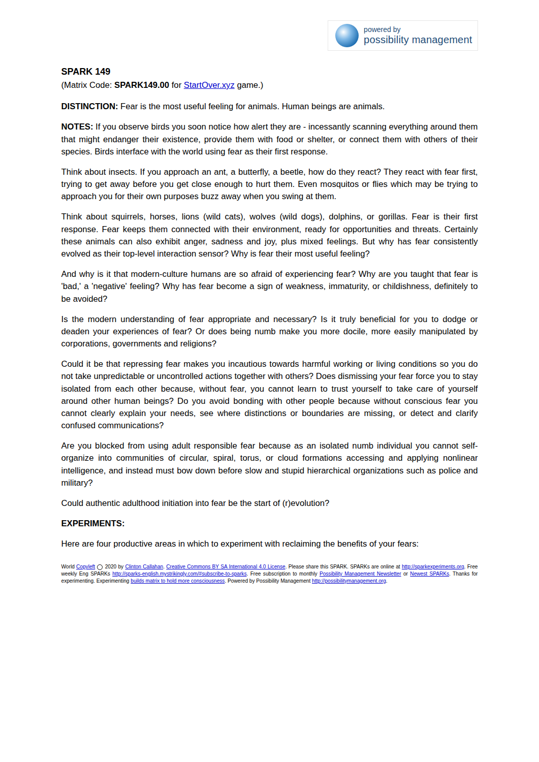powered by
possibility management
SPARK 149
(Matrix Code: SPARK149.00 for StartOver.xyz game.)
DISTINCTION: Fear is the most useful feeling for animals. Human beings are animals.
NOTES: If you observe birds you soon notice how alert they are - incessantly scanning everything around them that might endanger their existence, provide them with food or shelter, or connect them with others of their species. Birds interface with the world using fear as their first response.
Think about insects. If you approach an ant, a butterfly, a beetle, how do they react? They react with fear first, trying to get away before you get close enough to hurt them. Even mosquitos or flies which may be trying to approach you for their own purposes buzz away when you swing at them.
Think about squirrels, horses, lions (wild cats), wolves (wild dogs), dolphins, or gorillas. Fear is their first response. Fear keeps them connected with their environment, ready for opportunities and threats. Certainly these animals can also exhibit anger, sadness and joy, plus mixed feelings. But why has fear consistently evolved as their top-level interaction sensor? Why is fear their most useful feeling?
And why is it that modern-culture humans are so afraid of experiencing fear? Why are you taught that fear is 'bad,' a 'negative' feeling? Why has fear become a sign of weakness, immaturity, or childishness, definitely to be avoided?
Is the modern understanding of fear appropriate and necessary? Is it truly beneficial for you to dodge or deaden your experiences of fear? Or does being numb make you more docile, more easily manipulated by corporations, governments and religions?
Could it be that repressing fear makes you incautious towards harmful working or living conditions so you do not take unpredictable or uncontrolled actions together with others? Does dismissing your fear force you to stay isolated from each other because, without fear, you cannot learn to trust yourself to take care of yourself around other human beings? Do you avoid bonding with other people because without conscious fear you cannot clearly explain your needs, see where distinctions or boundaries are missing, or detect and clarify confused communications?
Are you blocked from using adult responsible fear because as an isolated numb individual you cannot self-organize into communities of circular, spiral, torus, or cloud formations accessing and applying nonlinear intelligence, and instead must bow down before slow and stupid hierarchical organizations such as police and military?
Could authentic adulthood initiation into fear be the start of (r)evolution?
EXPERIMENTS:
Here are four productive areas in which to experiment with reclaiming the benefits of your fears:
World Copyleft 2020 by Clinton Callahan. Creative Commons BY SA International 4.0 License. Please share this SPARK. SPARKs are online at http://sparkexperiments.org. Free weekly Eng SPARKs http://sparks-english.mystrikingly.com/#subscribe-to-sparks. Free subscription to monthly Possibility Management Newsletter or Newest SPARKs. Thanks for experimenting. Experimenting builds matrix to hold more consciousness. Powered by Possibility Management http://possibilitymanagement.org.